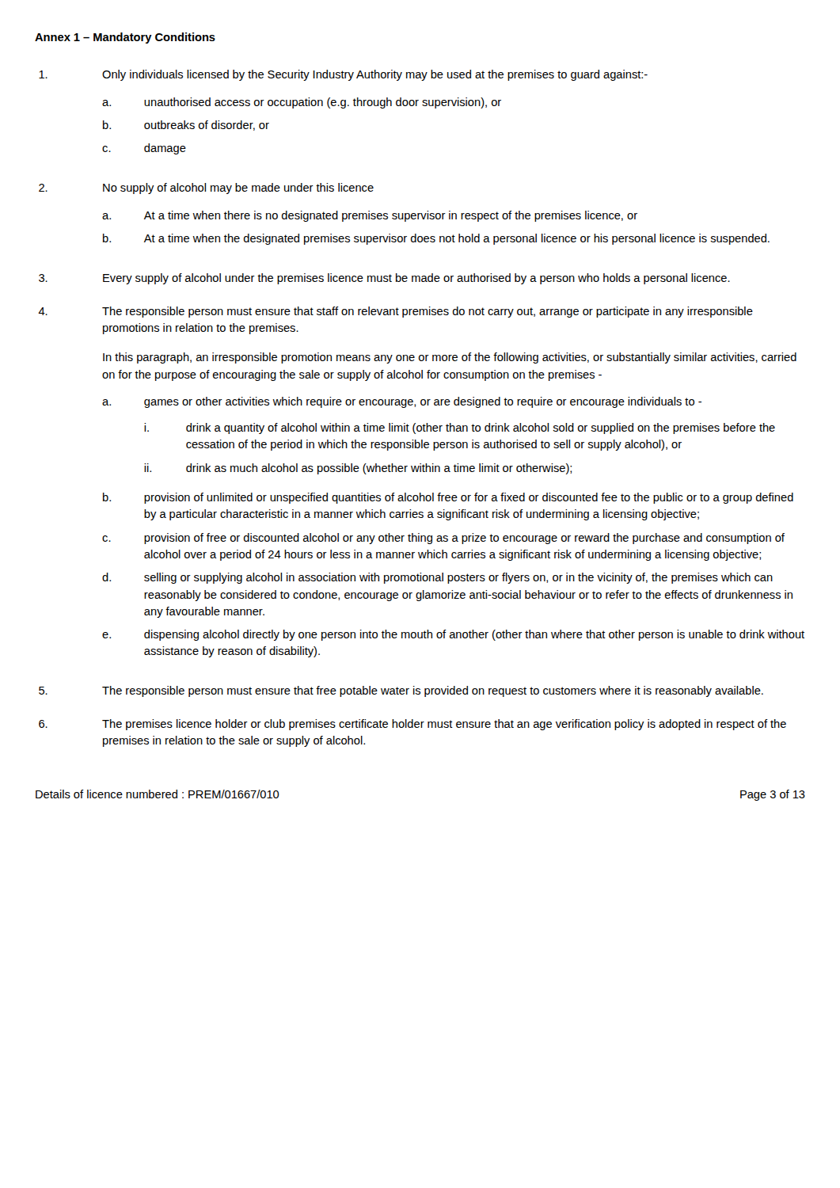Annex 1 – Mandatory Conditions
1.
Only individuals licensed by the Security Industry Authority may be used at the premises to guard against:-
a. unauthorised access or occupation (e.g. through door supervision), or
b. outbreaks of disorder, or
c. damage
2.
No supply of alcohol may be made under this licence
a. At a time when there is no designated premises supervisor in respect of the premises licence, or
b. At a time when the designated premises supervisor does not hold a personal licence or his personal licence is suspended.
3.
Every supply of alcohol under the premises licence must be made or authorised by a person who holds a personal licence.
4.
The responsible person must ensure that staff on relevant premises do not carry out, arrange or participate in any irresponsible promotions in relation to the premises.
In this paragraph, an irresponsible promotion means any one or more of the following activities, or substantially similar activities, carried on for the purpose of encouraging the sale or supply of alcohol for consumption on the premises -
a.
games or other activities which require or encourage, or are designed to require or encourage individuals to -
i. drink a quantity of alcohol within a time limit (other than to drink alcohol sold or supplied on the premises before the cessation of the period in which the responsible person is authorised to sell or supply alcohol), or
ii. drink as much alcohol as possible (whether within a time limit or otherwise);
b. provision of unlimited or unspecified quantities of alcohol free or for a fixed or discounted fee to the public or to a group defined by a particular characteristic in a manner which carries a significant risk of undermining a licensing objective;
c. provision of free or discounted alcohol or any other thing as a prize to encourage or reward the purchase and consumption of alcohol over a period of 24 hours or less in a manner which carries a significant risk of undermining a licensing objective;
d. selling or supplying alcohol in association with promotional posters or flyers on, or in the vicinity of, the premises which can reasonably be considered to condone, encourage or glamorize anti-social behaviour or to refer to the effects of drunkenness in any favourable manner.
e. dispensing alcohol directly by one person into the mouth of another (other than where that other person is unable to drink without assistance by reason of disability).
5.
The responsible person must ensure that free potable water is provided on request to customers where it is reasonably available.
6.
The premises licence holder or club premises certificate holder must ensure that an age verification policy is adopted in respect of the premises in relation to the sale or supply of alcohol.
Details of licence numbered : PREM/01667/010 Page 3 of 13